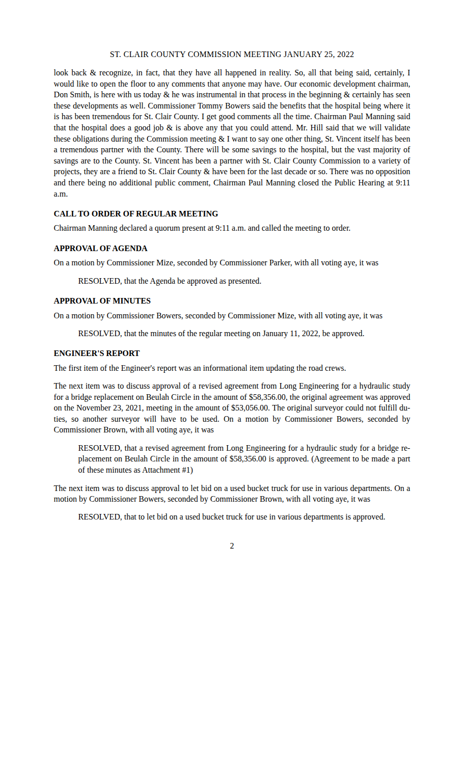ST. CLAIR COUNTY COMMISSION MEETING JANUARY 25, 2022
look back & recognize, in fact, that they have all happened in reality. So, all that being said, certainly, I would like to open the floor to any comments that anyone may have. Our economic development chairman, Don Smith, is here with us today & he was instrumental in that process in the beginning & certainly has seen these developments as well. Commissioner Tommy Bowers said the benefits that the hospital being where it is has been tremendous for St. Clair County. I get good comments all the time. Chairman Paul Manning said that the hospital does a good job & is above any that you could attend. Mr. Hill said that we will validate these obligations during the Commission meeting & I want to say one other thing, St. Vincent itself has been a tremendous partner with the County. There will be some savings to the hospital, but the vast majority of savings are to the County. St. Vincent has been a partner with St. Clair County Commission to a variety of projects, they are a friend to St. Clair County & have been for the last decade or so. There was no opposition and there being no additional public comment, Chairman Paul Manning closed the Public Hearing at 9:11 a.m.
Call to Order of Regular Meeting
Chairman Manning declared a quorum present at 9:11 a.m. and called the meeting to order.
Approval of Agenda
On a motion by Commissioner Mize, seconded by Commissioner Parker, with all voting aye, it was
RESOLVED, that the Agenda be approved as presented.
Approval of Minutes
On a motion by Commissioner Bowers, seconded by Commissioner Mize, with all voting aye, it was
RESOLVED, that the minutes of the regular meeting on January 11, 2022, be approved.
Engineer's Report
The first item of the Engineer's report was an informational item updating the road crews.
The next item was to discuss approval of a revised agreement from Long Engineering for a hydraulic study for a bridge replacement on Beulah Circle in the amount of $58,356.00, the original agreement was approved on the November 23, 2021, meeting in the amount of $53,056.00. The original surveyor could not fulfill duties, so another surveyor will have to be used. On a motion by Commissioner Bowers, seconded by Commissioner Brown, with all voting aye, it was
RESOLVED, that a revised agreement from Long Engineering for a hydraulic study for a bridge replacement on Beulah Circle in the amount of $58,356.00 is approved. (Agreement to be made a part of these minutes as Attachment #1)
The next item was to discuss approval to let bid on a used bucket truck for use in various departments. On a motion by Commissioner Bowers, seconded by Commissioner Brown, with all voting aye, it was
RESOLVED, that to let bid on a used bucket truck for use in various departments is approved.
2